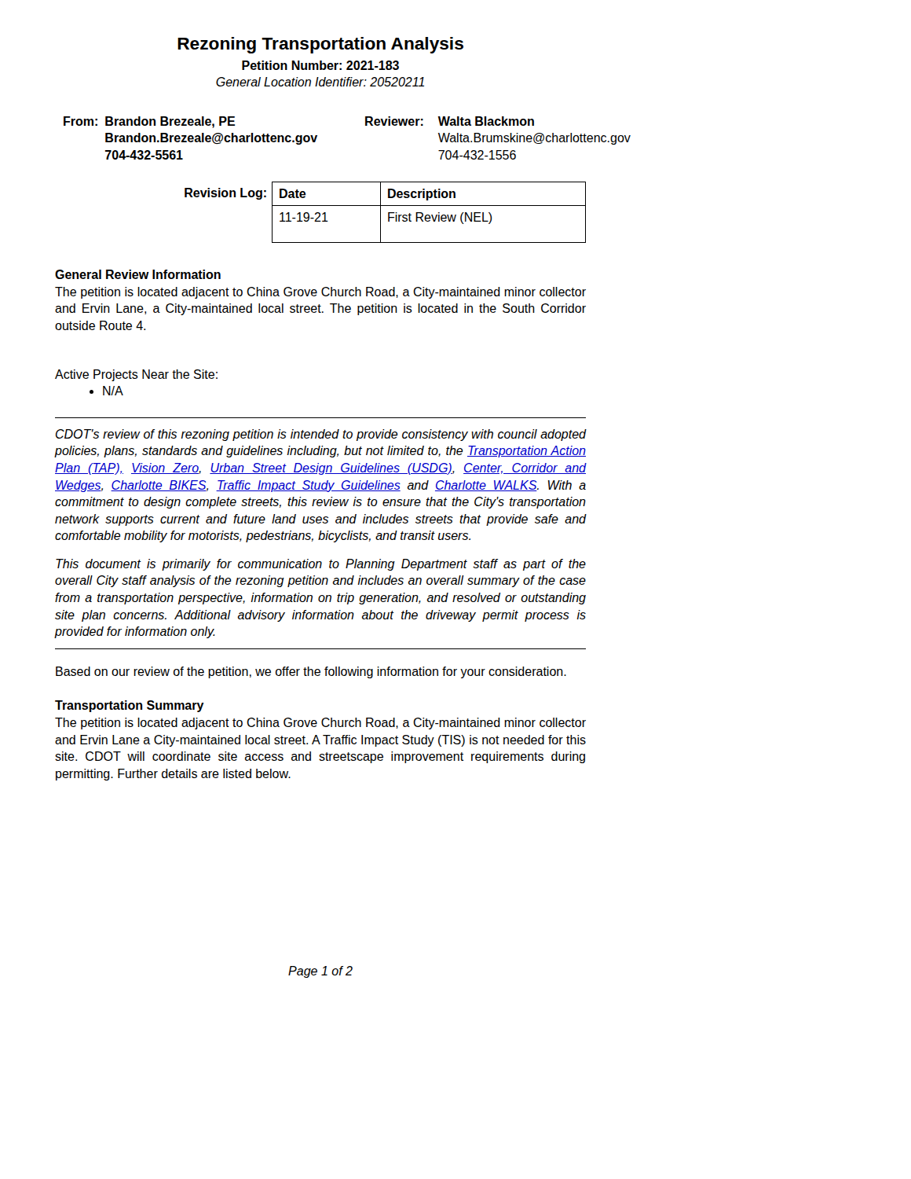Rezoning Transportation Analysis
Petition Number: 2021-183
General Location Identifier: 20520211
| From: | Brandon Brezeale, PE | Reviewer: | Walta Blackmon |
| | Brandon.Brezeale@charlottenc.gov | | Walta.Brumskine@charlottenc.gov |
| | 704-432-5561 | | 704-432-1556 |
Revision Log:
| Date | Description |
| --- | --- |
| 11-19-21 | First Review (NEL) |
General Review Information
The petition is located adjacent to China Grove Church Road, a City-maintained minor collector and Ervin Lane, a City-maintained local street. The petition is located in the South Corridor outside Route 4.
Active Projects Near the Site:
N/A
CDOT's review of this rezoning petition is intended to provide consistency with council adopted policies, plans, standards and guidelines including, but not limited to, the Transportation Action Plan (TAP), Vision Zero, Urban Street Design Guidelines (USDG), Center, Corridor and Wedges, Charlotte BIKES, Traffic Impact Study Guidelines and Charlotte WALKS. With a commitment to design complete streets, this review is to ensure that the City's transportation network supports current and future land uses and includes streets that provide safe and comfortable mobility for motorists, pedestrians, bicyclists, and transit users.
This document is primarily for communication to Planning Department staff as part of the overall City staff analysis of the rezoning petition and includes an overall summary of the case from a transportation perspective, information on trip generation, and resolved or outstanding site plan concerns. Additional advisory information about the driveway permit process is provided for information only.
Based on our review of the petition, we offer the following information for your consideration.
Transportation Summary
The petition is located adjacent to China Grove Church Road, a City-maintained minor collector and Ervin Lane a City-maintained local street. A Traffic Impact Study (TIS) is not needed for this site. CDOT will coordinate site access and streetscape improvement requirements during permitting. Further details are listed below.
Page 1 of 2